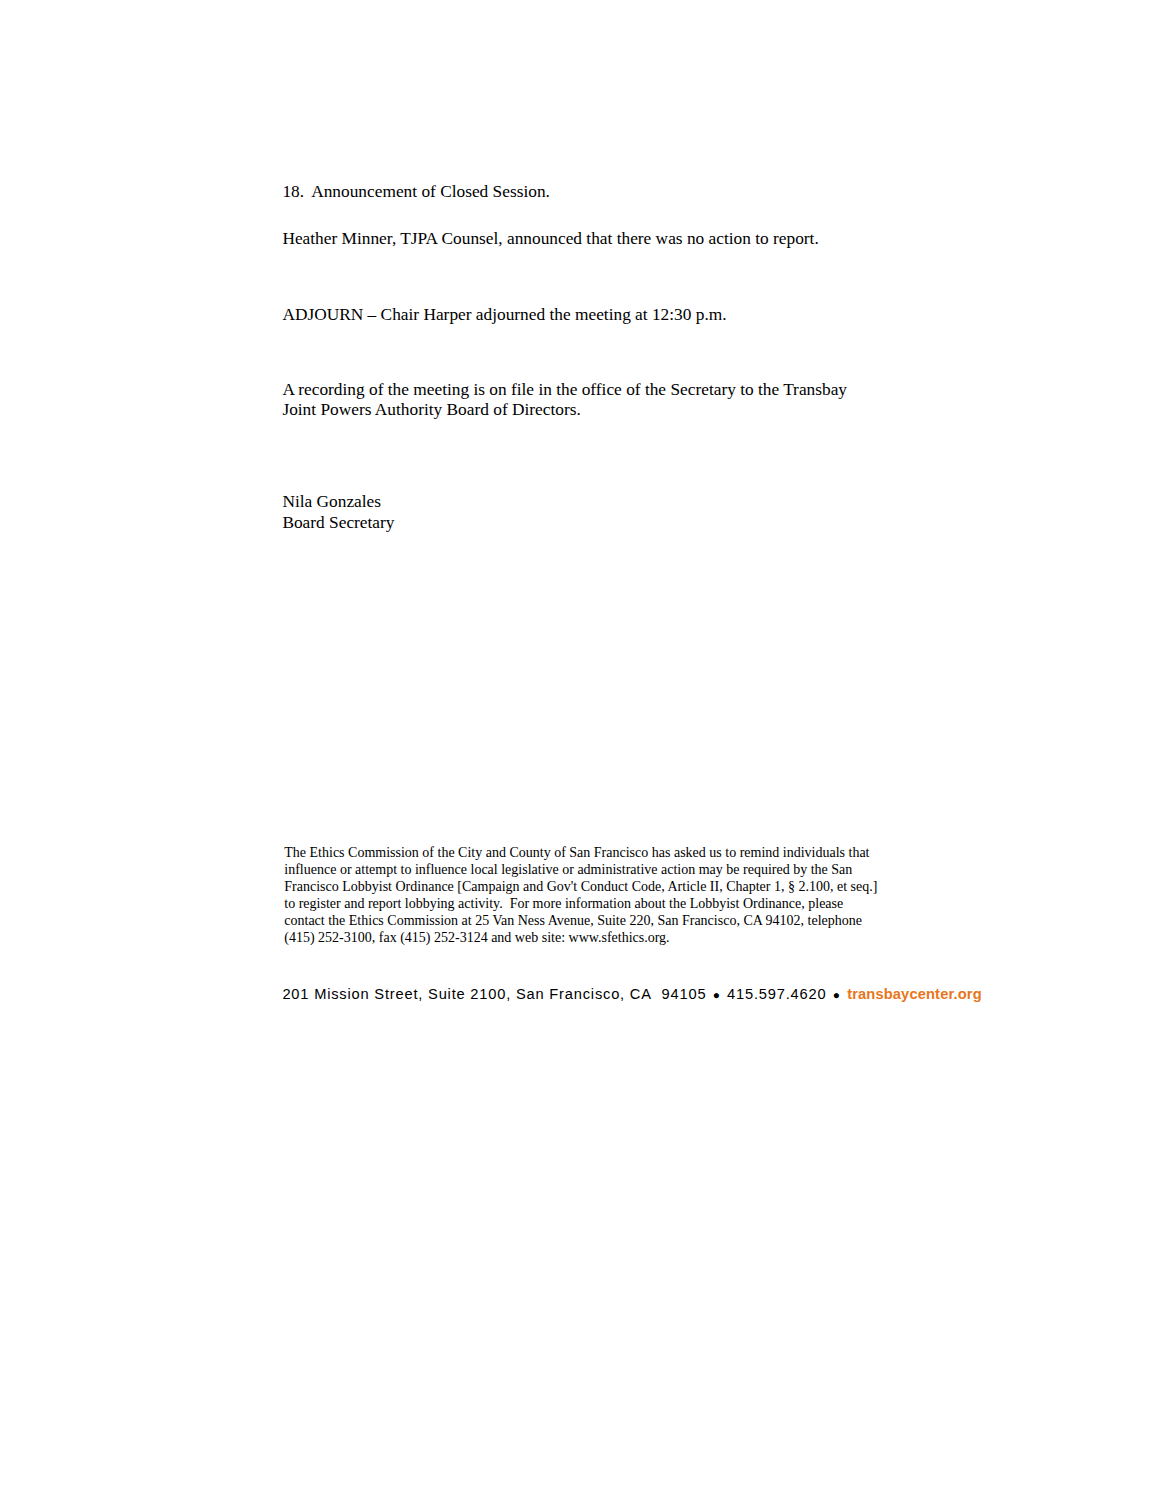18. Announcement of Closed Session.
Heather Minner, TJPA Counsel, announced that there was no action to report.
ADJOURN – Chair Harper adjourned the meeting at 12:30 p.m.
A recording of the meeting is on file in the office of the Secretary to the Transbay Joint Powers Authority Board of Directors.
Nila Gonzales
Board Secretary
The Ethics Commission of the City and County of San Francisco has asked us to remind individuals that influence or attempt to influence local legislative or administrative action may be required by the San Francisco Lobbyist Ordinance [Campaign and Gov't Conduct Code, Article II, Chapter 1, § 2.100, et seq.] to register and report lobbying activity. For more information about the Lobbyist Ordinance, please contact the Ethics Commission at 25 Van Ness Avenue, Suite 220, San Francisco, CA 94102, telephone (415) 252-3100, fax (415) 252-3124 and web site: www.sfethics.org.
201 Mission Street, Suite 2100, San Francisco, CA 94105 ● 415.597.4620 ● transbaycenter.org